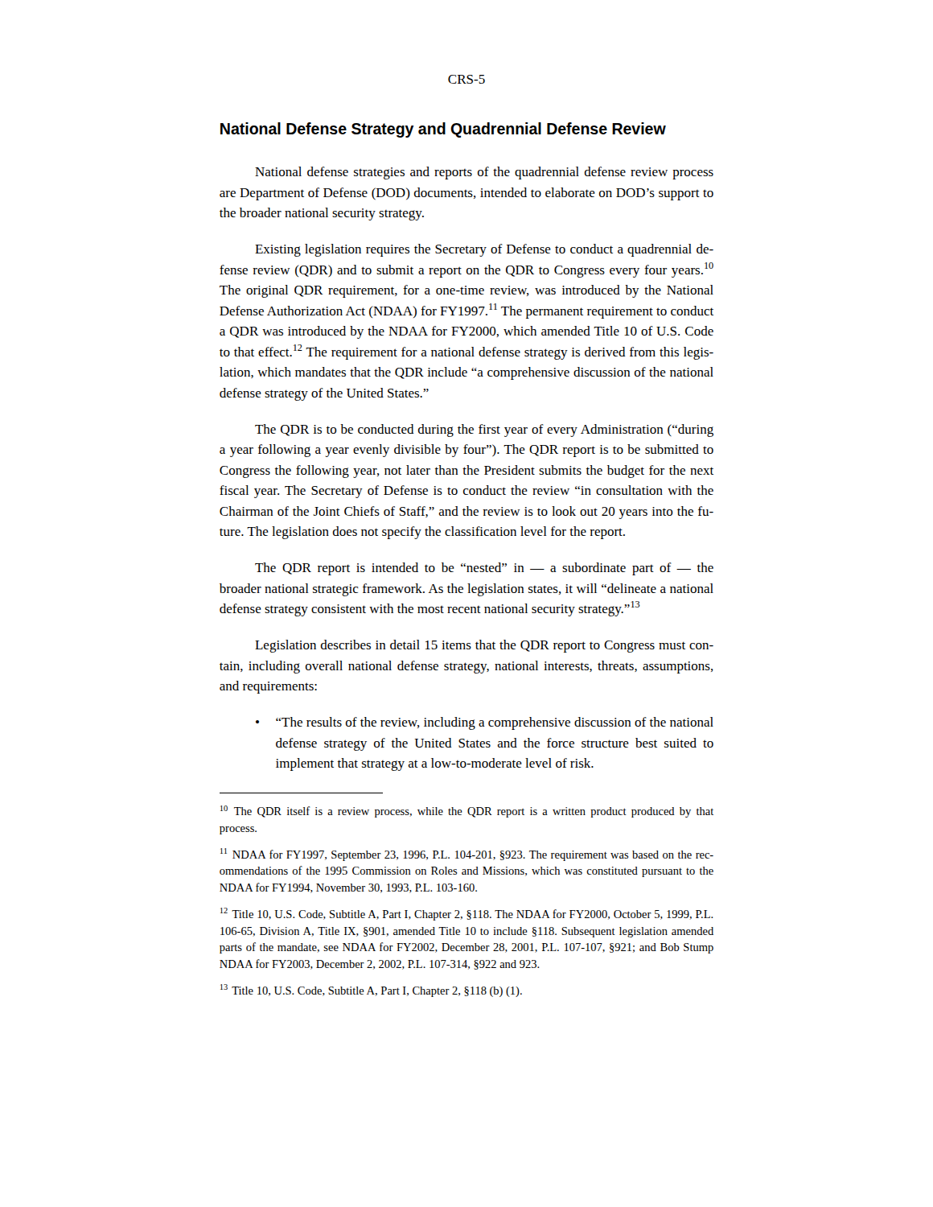CRS-5
National Defense Strategy and Quadrennial Defense Review
National defense strategies and reports of the quadrennial defense review process are Department of Defense (DOD) documents, intended to elaborate on DOD’s support to the broader national security strategy.
Existing legislation requires the Secretary of Defense to conduct a quadrennial defense review (QDR) and to submit a report on the QDR to Congress every four years.10 The original QDR requirement, for a one-time review, was introduced by the National Defense Authorization Act (NDAA) for FY1997.11 The permanent requirement to conduct a QDR was introduced by the NDAA for FY2000, which amended Title 10 of U.S. Code to that effect.12 The requirement for a national defense strategy is derived from this legislation, which mandates that the QDR include “a comprehensive discussion of the national defense strategy of the United States.”
The QDR is to be conducted during the first year of every Administration (“during a year following a year evenly divisible by four”). The QDR report is to be submitted to Congress the following year, not later than the President submits the budget for the next fiscal year. The Secretary of Defense is to conduct the review “in consultation with the Chairman of the Joint Chiefs of Staff,” and the review is to look out 20 years into the future. The legislation does not specify the classification level for the report.
The QDR report is intended to be “nested” in — a subordinate part of — the broader national strategic framework. As the legislation states, it will “delineate a national defense strategy consistent with the most recent national security strategy.”13
Legislation describes in detail 15 items that the QDR report to Congress must contain, including overall national defense strategy, national interests, threats, assumptions, and requirements:
“The results of the review, including a comprehensive discussion of the national defense strategy of the United States and the force structure best suited to implement that strategy at a low-to-moderate level of risk.
10 The QDR itself is a review process, while the QDR report is a written product produced by that process.
11 NDAA for FY1997, September 23, 1996, P.L. 104-201, §923. The requirement was based on the recommendations of the 1995 Commission on Roles and Missions, which was constituted pursuant to the NDAA for FY1994, November 30, 1993, P.L. 103-160.
12 Title 10, U.S. Code, Subtitle A, Part I, Chapter 2, §118. The NDAA for FY2000, October 5, 1999, P.L. 106-65, Division A, Title IX, §901, amended Title 10 to include §118. Subsequent legislation amended parts of the mandate, see NDAA for FY2002, December 28, 2001, P.L. 107-107, §921; and Bob Stump NDAA for FY2003, December 2, 2002, P.L. 107-314, §922 and 923.
13 Title 10, U.S. Code, Subtitle A, Part I, Chapter 2, §118 (b) (1).